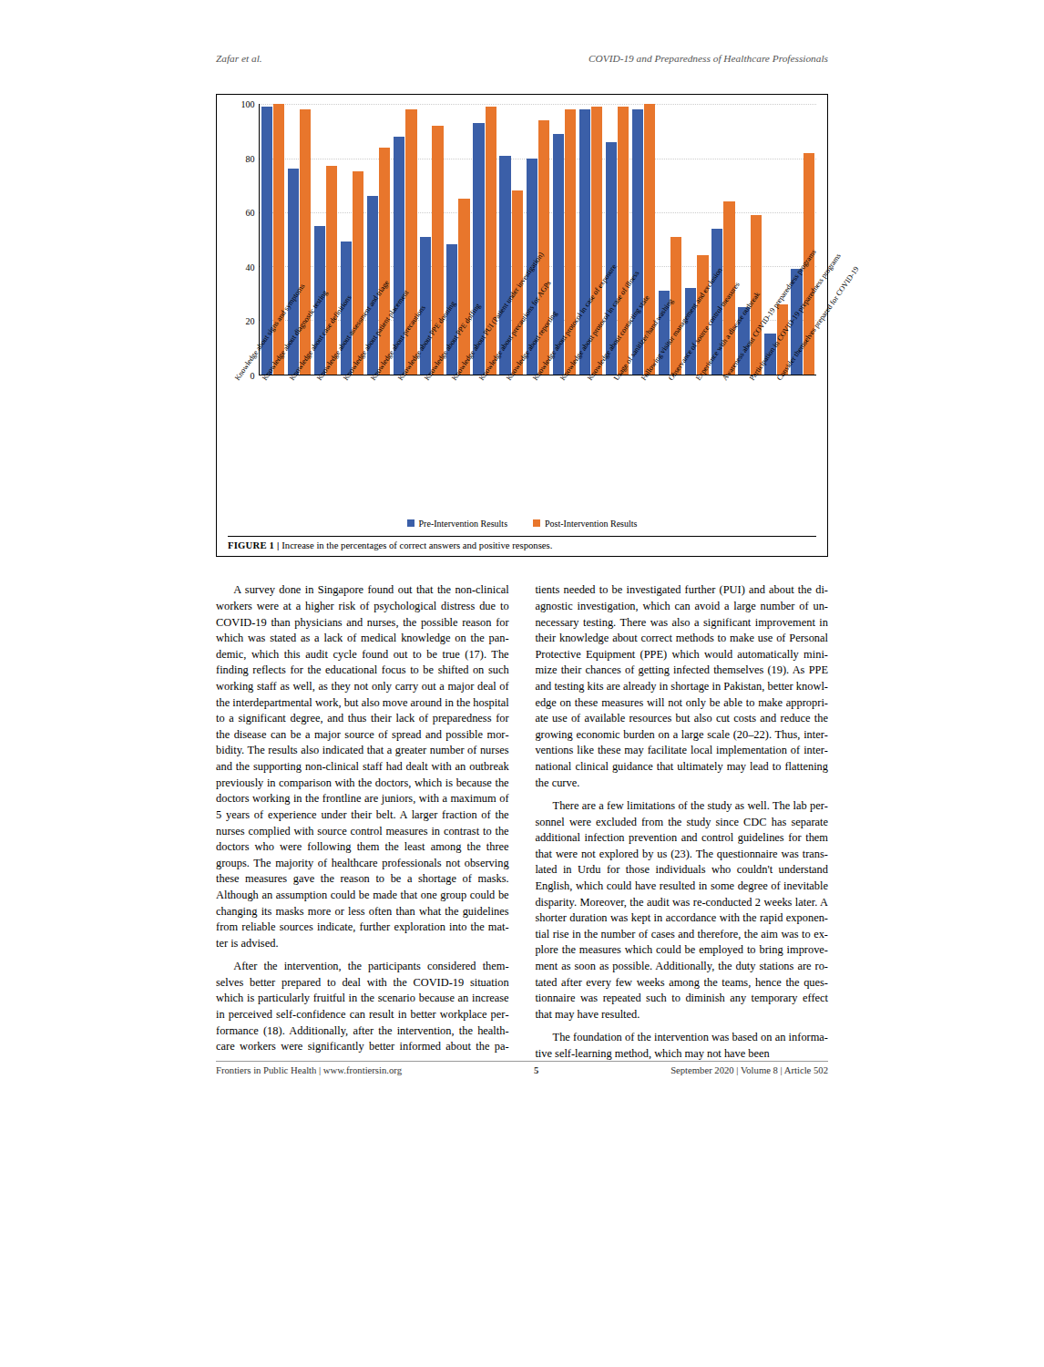Zafar et al.
COVID-19 and Preparedness of Healthcare Professionals
100 80 60 40 20 0
Knowledge about signs and symptoms
Knowledge about diagnostic testing
Knowledge about case definitions
Knowledge about assessment and triage
Knowledge about patient placement
Knowledge about precautions
Knowledge about PPE donning
Knowledge about PPE doffing
Knowledge about PUI (Patient under investigation)
Knowledge about precautions for AGPs
Knowledge about reporting
Knowledge about protocol in case of exposure
Knowledge about protocol in case of illness
Knowledge about contacting state
Usage of sanitizer/hand washing
Following visitor management and exclusion
Observance of source control measures
Experience with a disease outbreak
Awareness about COVID-19 preparedness programs
Participation in COVID-19 preparedness programs
Consider themselves prepared for COVID-19
Pre-Intervention Results
Post-Intervention Results
FIGURE 1 | Increase in the percentages of correct answers and positive responses.
A survey done in Singapore found out that the non-clinical workers were at a higher risk of psychological distress due to COVID-19 than physicians and nurses, the possible reason for which was stated as a lack of medical knowledge on the pandemic, which this audit cycle found out to be true (17). The finding reflects for the educational focus to be shifted on such working staff as well, as they not only carry out a major deal of the interdepartmental work, but also move around in the hospital to a significant degree, and thus their lack of preparedness for the disease can be a major source of spread and possible morbidity. The results also indicated that a greater number of nurses and the supporting non-clinical staff had dealt with an outbreak previously in comparison with the doctors, which is because the doctors working in the frontline are juniors, with a maximum of 5 years of experience under their belt. A larger fraction of the nurses complied with source control measures in contrast to the doctors who were following them the least among the three groups. The majority of healthcare professionals not observing these measures gave the reason to be a shortage of masks. Although an assumption could be made that one group could be changing its masks more or less often than what the guidelines from reliable sources indicate, further exploration into the matter is advised.
After the intervention, the participants considered themselves better prepared to deal with the COVID-19 situation which is particularly fruitful in the scenario because an increase in perceived self-confidence can result in better workplace performance (18). Additionally, after the intervention, the healthcare workers were significantly better informed about the patients needed to be investigated further (PUI) and about the diagnostic investigation, which can avoid a large number of unnecessary testing. There was also a significant improvement in their knowledge about correct methods to make use of Personal Protective Equipment (PPE) which would automatically minimize their chances of getting infected themselves (19). As PPE and testing kits are already in shortage in Pakistan, better knowledge on these measures will not only be able to make appropriate use of available resources but also cut costs and reduce the growing economic burden on a large scale (20–22). Thus, interventions like these may facilitate local implementation of international clinical guidance that ultimately may lead to flattening the curve.
There are a few limitations of the study as well. The lab personnel were excluded from the study since CDC has separate additional infection prevention and control guidelines for them that were not explored by us (23). The questionnaire was translated in Urdu for those individuals who couldn't understand English, which could have resulted in some degree of inevitable disparity. Moreover, the audit was re-conducted 2 weeks later. A shorter duration was kept in accordance with the rapid exponential rise in the number of cases and therefore, the aim was to explore the measures which could be employed to bring improvement as soon as possible. Additionally, the duty stations are rotated after every few weeks among the teams, hence the questionnaire was repeated such to diminish any temporary effect that may have resulted.
The foundation of the intervention was based on an informative self-learning method, which may not have been
Frontiers in Public Health | www.frontiersin.org
5
September 2020 | Volume 8 | Article 502